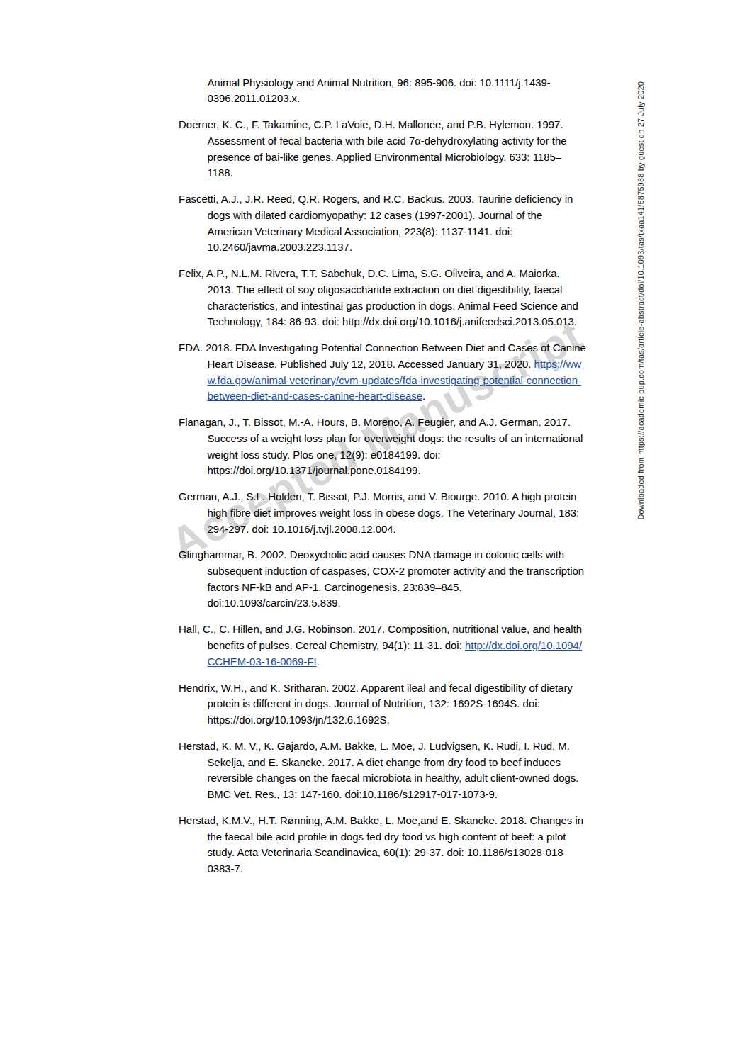Accepted Manuscript
Downloaded from https://academic.oup.com/tas/article-abstract/doi/10.1093/tas/txaa141/5875988 by guest on 27 July 2020
Animal Physiology and Animal Nutrition, 96: 895-906. doi: 10.1111/j.1439-0396.2011.01203.x.
Doerner, K. C., F. Takamine, C.P. LaVoie, D.H. Mallonee, and P.B. Hylemon. 1997. Assessment of fecal bacteria with bile acid 7α-dehydroxylating activity for the presence of bai-like genes. Applied Environmental Microbiology, 633: 1185–1188.
Fascetti, A.J., J.R. Reed, Q.R. Rogers, and R.C. Backus. 2003. Taurine deficiency in dogs with dilated cardiomyopathy: 12 cases (1997-2001). Journal of the American Veterinary Medical Association, 223(8): 1137-1141. doi: 10.2460/javma.2003.223.1137.
Felix, A.P., N.L.M. Rivera, T.T. Sabchuk, D.C. Lima, S.G. Oliveira, and A. Maiorka. 2013. The effect of soy oligosaccharide extraction on diet digestibility, faecal characteristics, and intestinal gas production in dogs. Animal Feed Science and Technology, 184: 86-93. doi: http://dx.doi.org/10.1016/j.anifeedsci.2013.05.013.
FDA. 2018. FDA Investigating Potential Connection Between Diet and Cases of Canine Heart Disease. Published July 12, 2018. Accessed January 31, 2020. https://www.fda.gov/animal-veterinary/cvm-updates/fda-investigating-potential-connection-between-diet-and-cases-canine-heart-disease.
Flanagan, J., T. Bissot, M.-A. Hours, B. Moreno, A. Feugier, and A.J. German. 2017. Success of a weight loss plan for overweight dogs: the results of an international weight loss study. Plos one, 12(9): e0184199. doi: https://doi.org/10.1371/journal.pone.0184199.
German, A.J., S.L. Holden, T. Bissot, P.J. Morris, and V. Biourge. 2010. A high protein high fibre diet improves weight loss in obese dogs. The Veterinary Journal, 183: 294-297. doi: 10.1016/j.tvjl.2008.12.004.
Glinghammar, B. 2002. Deoxycholic acid causes DNA damage in colonic cells with subsequent induction of caspases, COX-2 promoter activity and the transcription factors NF-kB and AP-1. Carcinogenesis. 23:839–845. doi:10.1093/carcin/23.5.839.
Hall, C., C. Hillen, and J.G. Robinson. 2017. Composition, nutritional value, and health benefits of pulses. Cereal Chemistry, 94(1): 11-31. doi: http://dx.doi.org/10.1094/CCHEM-03-16-0069-FI.
Hendrix, W.H., and K. Sritharan. 2002. Apparent ileal and fecal digestibility of dietary protein is different in dogs. Journal of Nutrition, 132: 1692S-1694S. doi: https://doi.org/10.1093/jn/132.6.1692S.
Herstad, K. M. V., K. Gajardo, A.M. Bakke, L. Moe, J. Ludvigsen, K. Rudi, I. Rud, M. Sekelja, and E. Skancke. 2017. A diet change from dry food to beef induces reversible changes on the faecal microbiota in healthy, adult client-owned dogs. BMC Vet. Res., 13: 147-160. doi:10.1186/s12917-017-1073-9.
Herstad, K.M.V., H.T. Rønning, A.M. Bakke, L. Moe,and E. Skancke. 2018. Changes in the faecal bile acid profile in dogs fed dry food vs high content of beef: a pilot study. Acta Veterinaria Scandinavica, 60(1): 29-37. doi: 10.1186/s13028-018-0383-7.